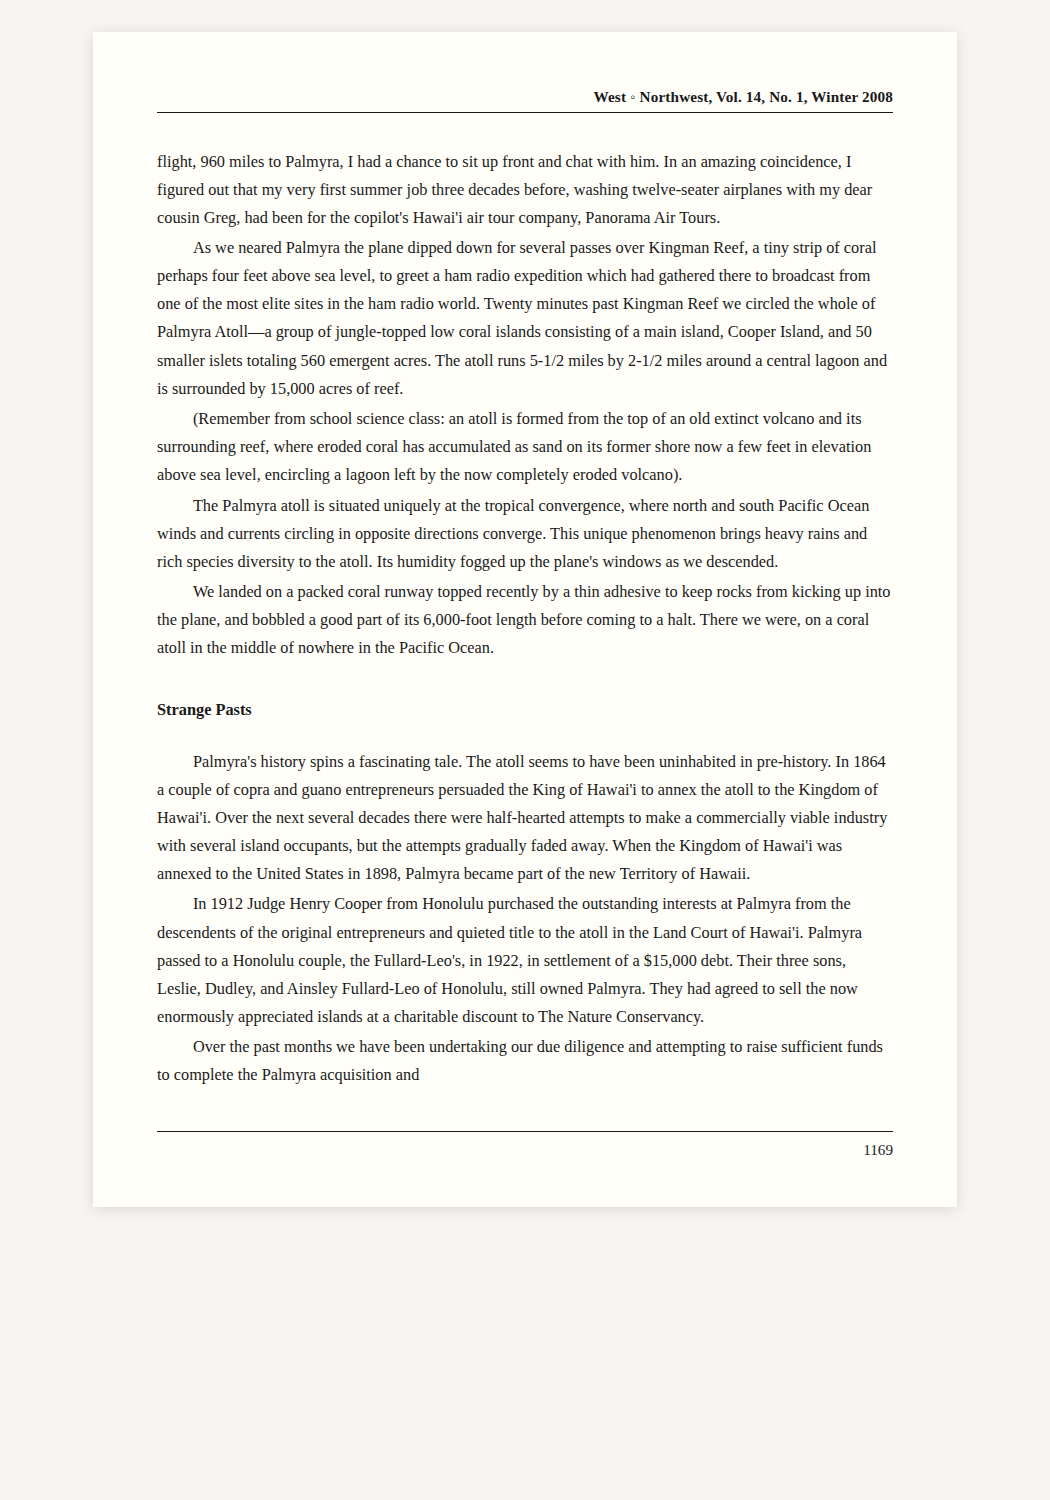West ◦ Northwest, Vol. 14, No. 1, Winter 2008
flight, 960 miles to Palmyra, I had a chance to sit up front and chat with him. In an amazing coincidence, I figured out that my very first summer job three decades before, washing twelve-seater airplanes with my dear cousin Greg, had been for the copilot's Hawai'i air tour company, Panorama Air Tours.
As we neared Palmyra the plane dipped down for several passes over Kingman Reef, a tiny strip of coral perhaps four feet above sea level, to greet a ham radio expedition which had gathered there to broadcast from one of the most elite sites in the ham radio world. Twenty minutes past Kingman Reef we circled the whole of Palmyra Atoll—a group of jungle-topped low coral islands consisting of a main island, Cooper Island, and 50 smaller islets totaling 560 emergent acres. The atoll runs 5-1/2 miles by 2-1/2 miles around a central lagoon and is surrounded by 15,000 acres of reef.
(Remember from school science class: an atoll is formed from the top of an old extinct volcano and its surrounding reef, where eroded coral has accumulated as sand on its former shore now a few feet in elevation above sea level, encircling a lagoon left by the now completely eroded volcano).
The Palmyra atoll is situated uniquely at the tropical convergence, where north and south Pacific Ocean winds and currents circling in opposite directions converge. This unique phenomenon brings heavy rains and rich species diversity to the atoll. Its humidity fogged up the plane's windows as we descended.
We landed on a packed coral runway topped recently by a thin adhesive to keep rocks from kicking up into the plane, and bobbled a good part of its 6,000-foot length before coming to a halt. There we were, on a coral atoll in the middle of nowhere in the Pacific Ocean.
Strange Pasts
Palmyra's history spins a fascinating tale. The atoll seems to have been uninhabited in pre-history. In 1864 a couple of copra and guano entrepreneurs persuaded the King of Hawai'i to annex the atoll to the Kingdom of Hawai'i. Over the next several decades there were half-hearted attempts to make a commercially viable industry with several island occupants, but the attempts gradually faded away. When the Kingdom of Hawai'i was annexed to the United States in 1898, Palmyra became part of the new Territory of Hawaii.
In 1912 Judge Henry Cooper from Honolulu purchased the outstanding interests at Palmyra from the descendents of the original entrepreneurs and quieted title to the atoll in the Land Court of Hawai'i. Palmyra passed to a Honolulu couple, the Fullard-Leo's, in 1922, in settlement of a $15,000 debt. Their three sons, Leslie, Dudley, and Ainsley Fullard-Leo of Honolulu, still owned Palmyra. They had agreed to sell the now enormously appreciated islands at a charitable discount to The Nature Conservancy.
Over the past months we have been undertaking our due diligence and attempting to raise sufficient funds to complete the Palmyra acquisition and
1169